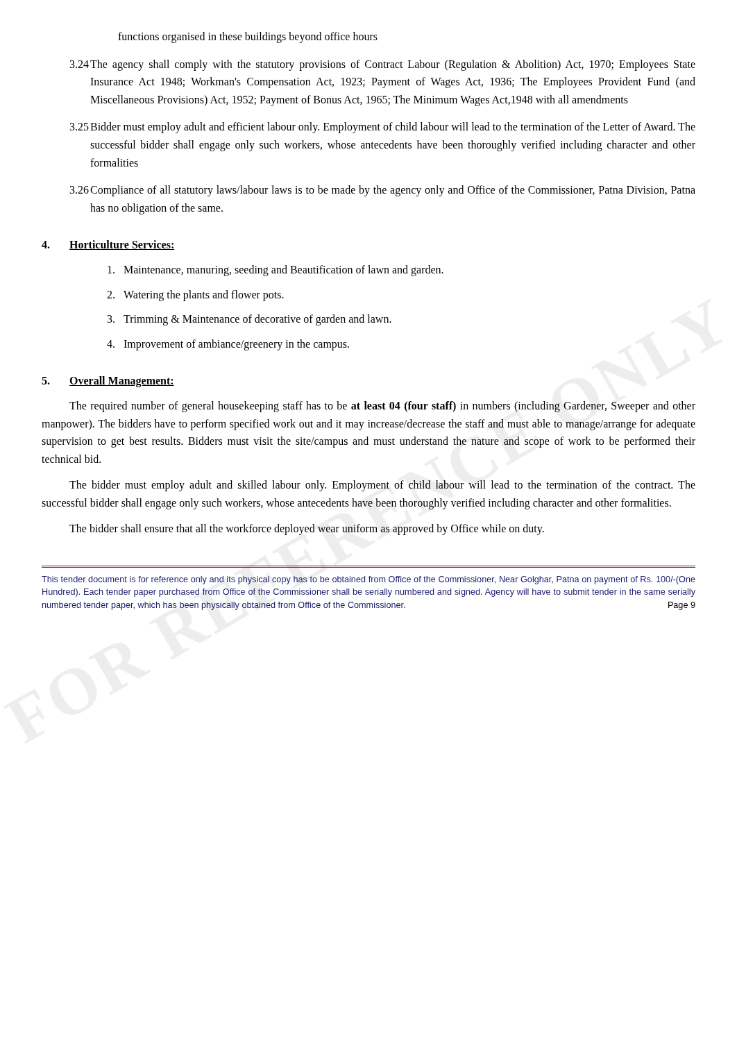FOR REFERENCE ONLY
functions organised in these buildings beyond office hours
3.24
The agency shall comply with the statutory provisions of Contract Labour (Regulation & Abolition) Act, 1970; Employees State Insurance Act 1948; Workman's Compensation Act, 1923; Payment of Wages Act, 1936; The Employees Provident Fund (and Miscellaneous Provisions) Act, 1952; Payment of Bonus Act, 1965; The Minimum Wages Act,1948 with all amendments
3.25
Bidder must employ adult and efficient labour only. Employment of child labour will lead to the termination of the Letter of Award. The successful bidder shall engage only such workers, whose antecedents have been thoroughly verified including character and other formalities
3.26
Compliance of all statutory laws/labour laws is to be made by the agency only and Office of the Commissioner, Patna Division, Patna has no obligation of the same.
4. Horticulture Services:
Maintenance, manuring, seeding and Beautification of lawn and garden.
Watering the plants and flower pots.
Trimming & Maintenance of decorative of garden and lawn.
Improvement of ambiance/greenery in the campus.
5. Overall Management:
The required number of general housekeeping staff has to be at least 04 (four staff) in numbers (including Gardener, Sweeper and other manpower). The bidders have to perform specified work out and it may increase/decrease the staff and must able to manage/arrange for adequate supervision to get best results. Bidders must visit the site/campus and must understand the nature and scope of work to be performed their technical bid.
The bidder must employ adult and skilled labour only. Employment of child labour will lead to the termination of the contract. The successful bidder shall engage only such workers, whose antecedents have been thoroughly verified including character and other formalities.
The bidder shall ensure that all the workforce deployed wear uniform as approved by Office while on duty.
This tender document is for reference only and its physical copy has to be obtained from Office of the Commissioner, Near Golghar, Patna on payment of Rs. 100/-(One Hundred). Each tender paper purchased from Office of the Commissioner shall be serially numbered and signed. Agency will have to submit tender in the same serially numbered tender paper, which has been physically obtained from Office of the Commissioner. Page 9